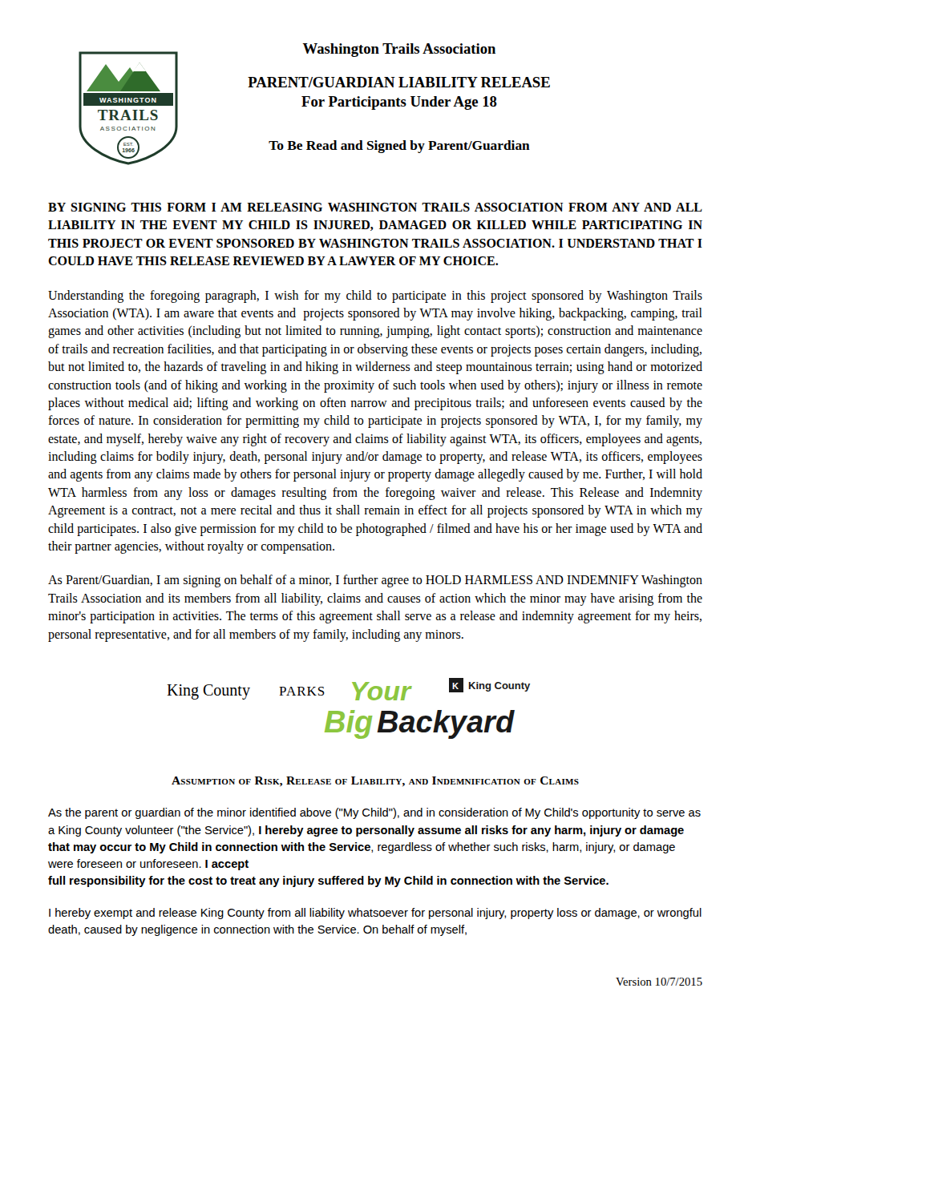WASHINGTON TRAILS ASSOCIATION EST. 1966
Washington Trails Association
PARENT/GUARDIAN LIABILITY RELEASE
For Participants Under Age 18
To Be Read and Signed by Parent/Guardian
BY SIGNING THIS FORM I AM RELEASING WASHINGTON TRAILS ASSOCIATION FROM ANY AND ALL LIABILITY IN THE EVENT MY CHILD IS INJURED, DAMAGED OR KILLED WHILE PARTICIPATING IN THIS PROJECT OR EVENT SPONSORED BY WASHINGTON TRAILS ASSOCIATION. I UNDERSTAND THAT I COULD HAVE THIS RELEASE REVIEWED BY A LAWYER OF MY CHOICE.
Understanding the foregoing paragraph, I wish for my child to participate in this project sponsored by Washington Trails Association (WTA). I am aware that events and projects sponsored by WTA may involve hiking, backpacking, camping, trail games and other activities (including but not limited to running, jumping, light contact sports); construction and maintenance of trails and recreation facilities, and that participating in or observing these events or projects poses certain dangers, including, but not limited to, the hazards of traveling in and hiking in wilderness and steep mountainous terrain; using hand or motorized construction tools (and of hiking and working in the proximity of such tools when used by others); injury or illness in remote places without medical aid; lifting and working on often narrow and precipitous trails; and unforeseen events caused by the forces of nature. In consideration for permitting my child to participate in projects sponsored by WTA, I, for my family, my estate, and myself, hereby waive any right of recovery and claims of liability against WTA, its officers, employees and agents, including claims for bodily injury, death, personal injury and/or damage to property, and release WTA, its officers, employees and agents from any claims made by others for personal injury or property damage allegedly caused by me. Further, I will hold WTA harmless from any loss or damages resulting from the foregoing waiver and release. This Release and Indemnity Agreement is a contract, not a mere recital and thus it shall remain in effect for all projects sponsored by WTA in which my child participates. I also give permission for my child to be photographed / filmed and have his or her image used by WTA and their partner agencies, without royalty or compensation.
As Parent/Guardian, I am signing on behalf of a minor, I further agree to HOLD HARMLESS AND INDEMNIFY Washington Trails Association and its members from all liability, claims and causes of action which the minor may have arising from the minor's participation in activities. The terms of this agreement shall serve as a release and indemnity agreement for my heirs, personal representative, and for all members of my family, including any minors.
King County PARKS Your K King County Big Backyard
Assumption of Risk, Release of Liability, and Indemnification of Claims
As the parent or guardian of the minor identified above ("My Child"), and in consideration of My Child's opportunity to serve as a King County volunteer ("the Service"), I hereby agree to personally assume all risks for any harm, injury or damage that may occur to My Child in connection with the Service, regardless of whether such risks, harm, injury, or damage were foreseen or unforeseen. I accept
full responsibility for the cost to treat any injury suffered by My Child in connection with the Service.
I hereby exempt and release King County from all liability whatsoever for personal injury, property loss or damage, or wrongful death, caused by negligence in connection with the Service. On behalf of myself,
Version 10/7/2015